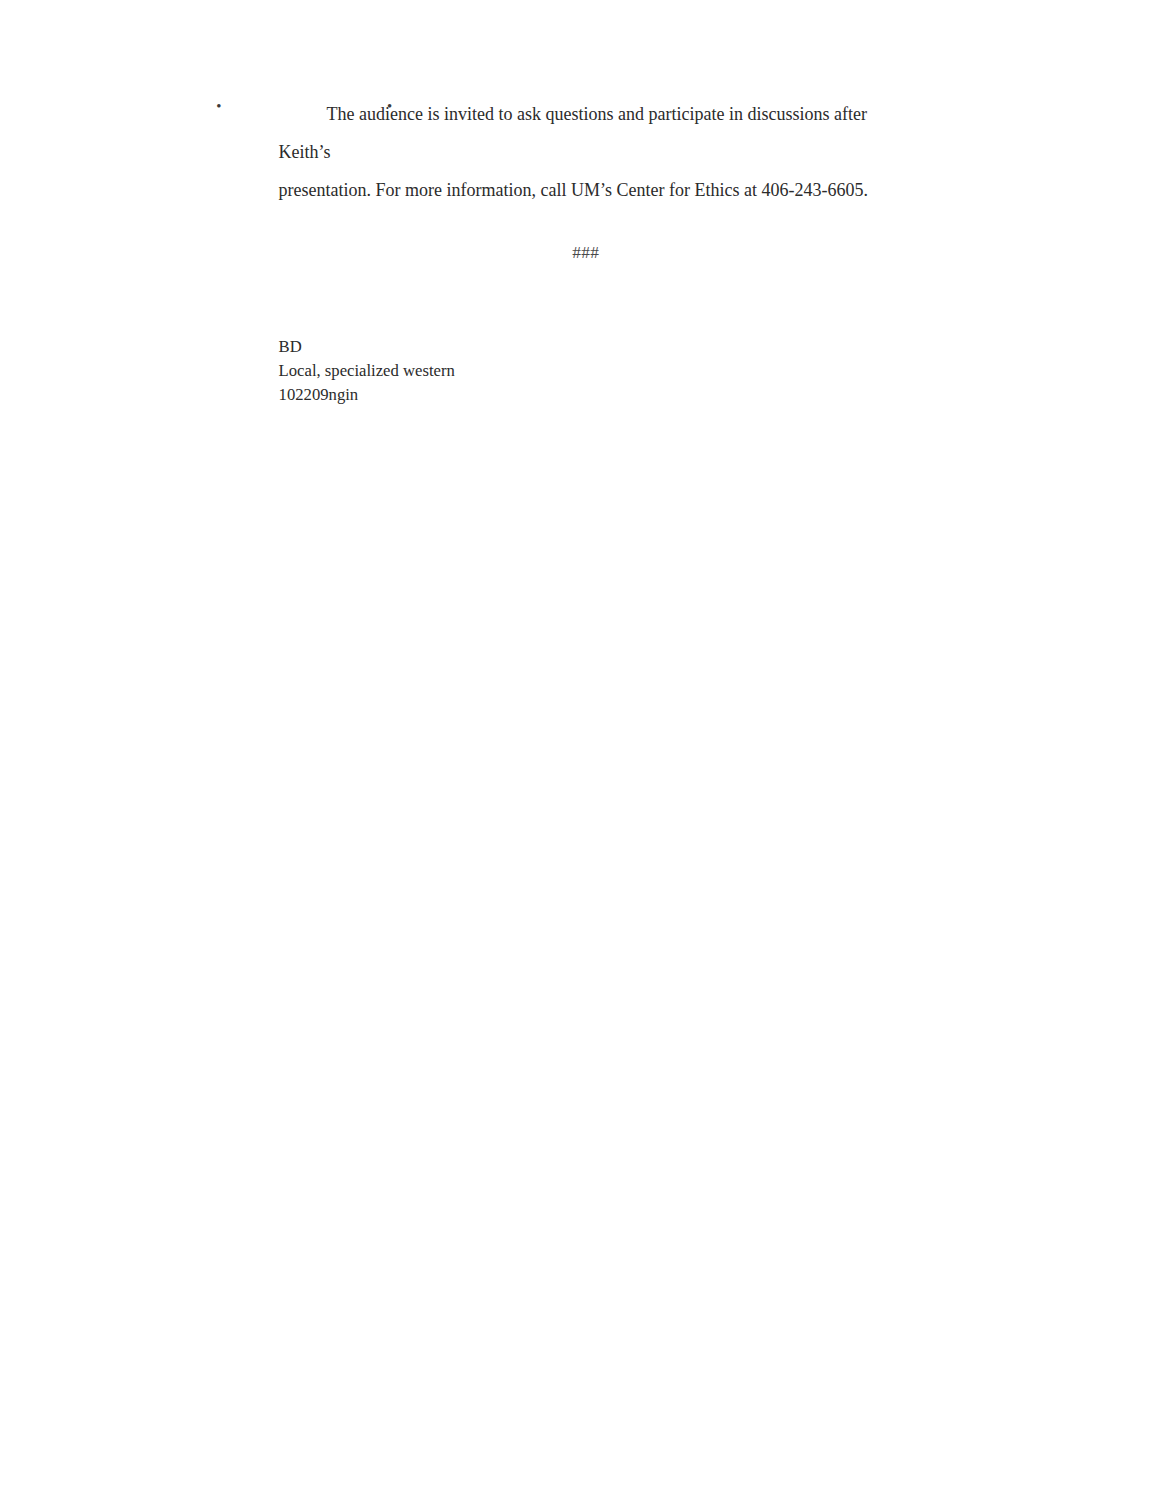• •
The audience is invited to ask questions and participate in discussions after Keith’s
presentation. For more information, call UM’s Center for Ethics at 406-243-6605.
###
BD
Local, specialized western
102209ngin